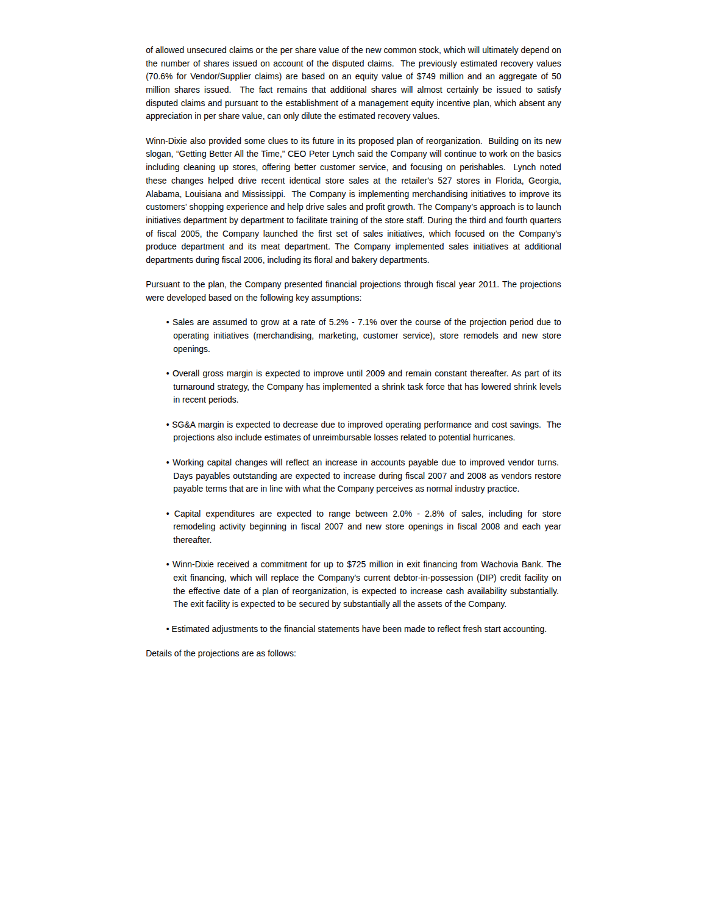of allowed unsecured claims or the per share value of the new common stock, which will ultimately depend on the number of shares issued on account of the disputed claims. The previously estimated recovery values (70.6% for Vendor/Supplier claims) are based on an equity value of $749 million and an aggregate of 50 million shares issued. The fact remains that additional shares will almost certainly be issued to satisfy disputed claims and pursuant to the establishment of a management equity incentive plan, which absent any appreciation in per share value, can only dilute the estimated recovery values.
Winn-Dixie also provided some clues to its future in its proposed plan of reorganization. Building on its new slogan, “Getting Better All the Time,” CEO Peter Lynch said the Company will continue to work on the basics including cleaning up stores, offering better customer service, and focusing on perishables. Lynch noted these changes helped drive recent identical store sales at the retailer's 527 stores in Florida, Georgia, Alabama, Louisiana and Mississippi. The Company is implementing merchandising initiatives to improve its customers’ shopping experience and help drive sales and profit growth. The Company’s approach is to launch initiatives department by department to facilitate training of the store staff. During the third and fourth quarters of fiscal 2005, the Company launched the first set of sales initiatives, which focused on the Company's produce department and its meat department. The Company implemented sales initiatives at additional departments during fiscal 2006, including its floral and bakery departments.
Pursuant to the plan, the Company presented financial projections through fiscal year 2011. The projections were developed based on the following key assumptions:
Sales are assumed to grow at a rate of 5.2% - 7.1% over the course of the projection period due to operating initiatives (merchandising, marketing, customer service), store remodels and new store openings.
Overall gross margin is expected to improve until 2009 and remain constant thereafter. As part of its turnaround strategy, the Company has implemented a shrink task force that has lowered shrink levels in recent periods.
SG&A margin is expected to decrease due to improved operating performance and cost savings. The projections also include estimates of unreimbursable losses related to potential hurricanes.
Working capital changes will reflect an increase in accounts payable due to improved vendor turns. Days payables outstanding are expected to increase during fiscal 2007 and 2008 as vendors restore payable terms that are in line with what the Company perceives as normal industry practice.
Capital expenditures are expected to range between 2.0% - 2.8% of sales, including for store remodeling activity beginning in fiscal 2007 and new store openings in fiscal 2008 and each year thereafter.
Winn-Dixie received a commitment for up to $725 million in exit financing from Wachovia Bank. The exit financing, which will replace the Company's current debtor-in-possession (DIP) credit facility on the effective date of a plan of reorganization, is expected to increase cash availability substantially. The exit facility is expected to be secured by substantially all the assets of the Company.
Estimated adjustments to the financial statements have been made to reflect fresh start accounting.
Details of the projections are as follows: